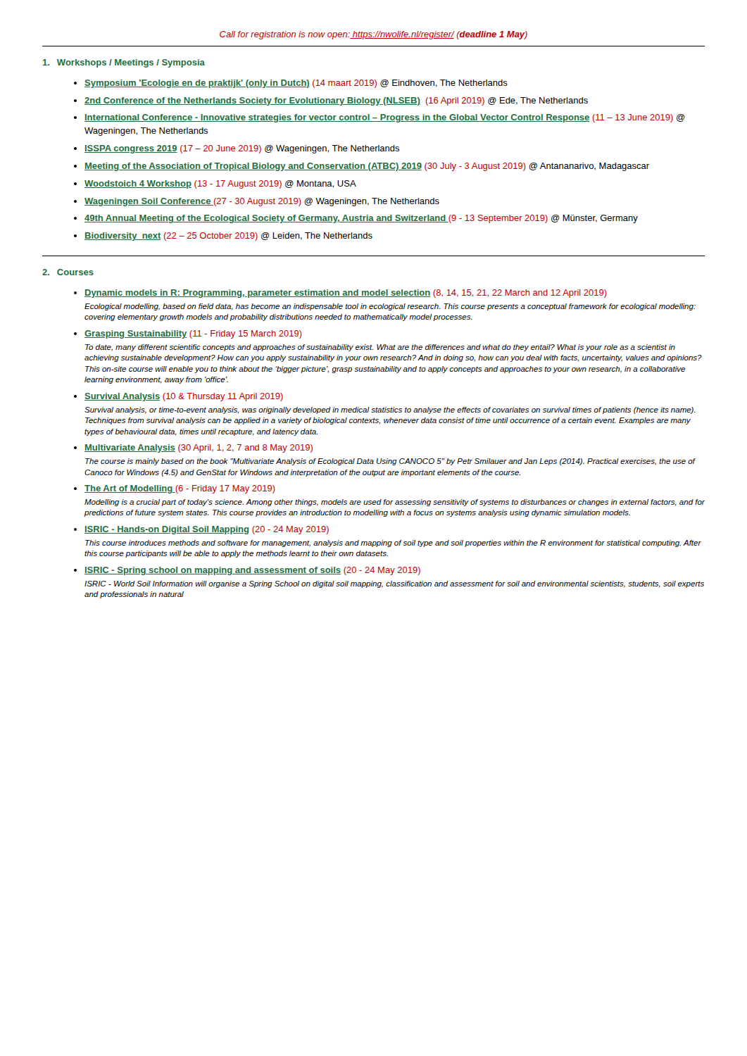Call for registration is now open: https://nwolife.nl/register/ (deadline 1 May)
1. Workshops / Meetings / Symposia
Symposium 'Ecologie en de praktijk' (only in Dutch) (14 maart 2019) @ Eindhoven, The Netherlands
2nd Conference of the Netherlands Society for Evolutionary Biology (NLSEB) (16 April 2019) @ Ede, The Netherlands
International Conference - Innovative strategies for vector control – Progress in the Global Vector Control Response (11 – 13 June 2019) @ Wageningen, The Netherlands
ISSPA congress 2019 (17 – 20 June 2019) @ Wageningen, The Netherlands
Meeting of the Association of Tropical Biology and Conservation (ATBC) 2019 (30 July - 3 August 2019) @ Antananarivo, Madagascar
Woodstoich 4 Workshop (13 - 17 August 2019) @ Montana, USA
Wageningen Soil Conference (27 - 30 August 2019) @ Wageningen, The Netherlands
49th Annual Meeting of the Ecological Society of Germany, Austria and Switzerland (9 - 13 September 2019) @ Münster, Germany
Biodiversity_next (22 – 25 October 2019) @ Leiden, The Netherlands
2. Courses
Dynamic models in R: Programming, parameter estimation and model selection (8, 14, 15, 21, 22 March and 12 April 2019) Ecological modelling, based on field data, has become an indispensable tool in ecological research. This course presents a conceptual framework for ecological modelling: covering elementary growth models and probability distributions needed to mathematically model processes.
Grasping Sustainability (11 - Friday 15 March 2019) To date, many different scientific concepts and approaches of sustainability exist. What are the differences and what do they entail? What is your role as a scientist in achieving sustainable develop­ment? How can you apply sustainability in your own research? And in doing so, how can you deal with facts, uncertainty, values and opinions? This on-site course will enable you to think about the ‘bigger picture’, grasp sustainability and to apply concepts and approaches to your own research, in a collaborative learning environment, away from 'office'.
Survival Analysis (10 & Thursday 11 April 2019) Survival analysis, or time-to-event analysis, was originally developed in medical statistics to analyse the effects of covariates on survival times of patients (hence its name). Techniques from survival analysis can be applied in a variety of biological contexts, whenever data consist of time until occurrence of a certain event. Examples are many types of behavioural data, times until recapture, and latency data.
Multivariate Analysis (30 April, 1, 2, 7 and 8 May 2019) The course is mainly based on the book "Multivariate Analysis of Ecological Data Using CANOCO 5" by Petr Smilauer and Jan Leps (2014). Practical exercises, the use of Canoco for Windows (4.5) and GenStat for Windows and interpretation of the output are important elements of the course.
The Art of Modelling (6 - Friday 17 May 2019) Modelling is a crucial part of today's science. Among other things, models are used for assessing sensitivity of systems to disturbances or changes in external factors, and for predictions of future system states. This course provides an introduction to modelling with a focus on systems analysis using dynamic simulation models.
ISRIC - Hands-on Digital Soil Mapping (20 - 24 May 2019) This course introduces methods and software for management, analysis and mapping of soil type and soil properties within the R environment for statistical computing. After this course participants will be able to apply the methods learnt to their own datasets.
ISRIC - Spring school on mapping and assessment of soils (20 - 24 May 2019) ISRIC - World Soil Information will organise a Spring School on digital soil mapping, classification and assessment for soil and environmental scientists, students, soil experts and professionals in natural